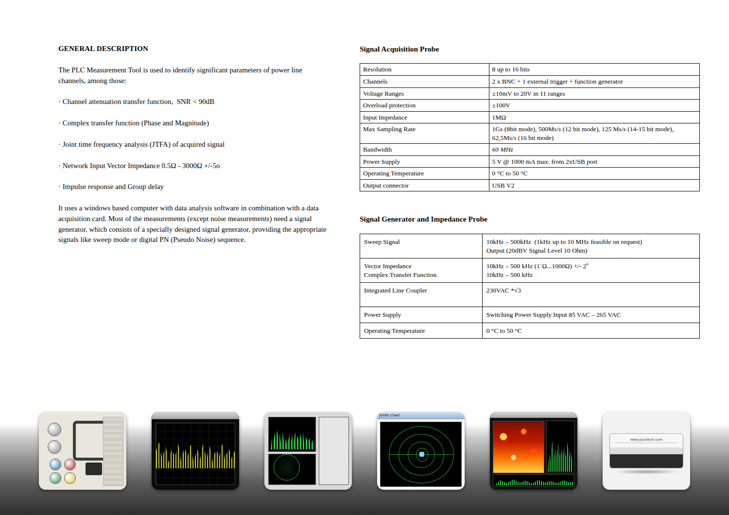GENERAL DESCRIPTION
The PLC Measurement Tool is used to identify significant parameters of power line channels, among those:
· Channel attenuation transfer function, SNR < 90dB
· Complex transfer function (Phase and Magnitude)
· Joint time frequency analysis (JTFA) of acquired signal
· Network Input Vector Impedance 0.5Ω - 3000Ω +/-5o
· Impulse response and Group delay
It uses a windows based computer with data analysis software in combination with a data acquisition card. Most of the measurements (except noise measurements) need a signal generator, which consists of a specially designed signal generator, providing the appropriate signals like sweep mode or digital PN (Pseudo Noise) sequence.
Signal Acquisition Probe
| Resolution | 8 up to 16 bits |
| Channels | 2 x BNC + 1 external trigger + function generator |
| Voltage Ranges | ±10mV to 20V in 11 ranges |
| Overload protection | ±100V |
| Input Impedance | 1MΩ |
| Max Sampling Rate | 1Gs (8bit mode), 500Ms/s (12 bit mode), 125 Ms/s (14-15 bit mode), 62,5Ms/s (16 bit mode) |
| Bandwidth | 60 MHz |
| Power Supply | 5 V @ 1000 mA max. from 2xUSB port |
| Operating Temperature | 0 °C to 50 °C |
| Output connector | USB V2 |
Signal Generator and Impedance Probe
| Sweep Signal | 10kHz – 500kHz (1kHz up to 10 MHz feasible on request) Output (20dBV Signal Level 10 Ohm) |
| Vector Impedance Complex Transfer Function | 10kHz – 500 kHz (1´Ω...1000Ω) +/- 2º 10kHz – 500 kHz |
| Integrated Line Coupler | 230VAC *√3 |
| Power Supply | Switching Power Supply Input 85 VAC – 265 VAC |
| Operating Temperature | 0 °C to 50 °C |
Smith Chart
www.picotech.com